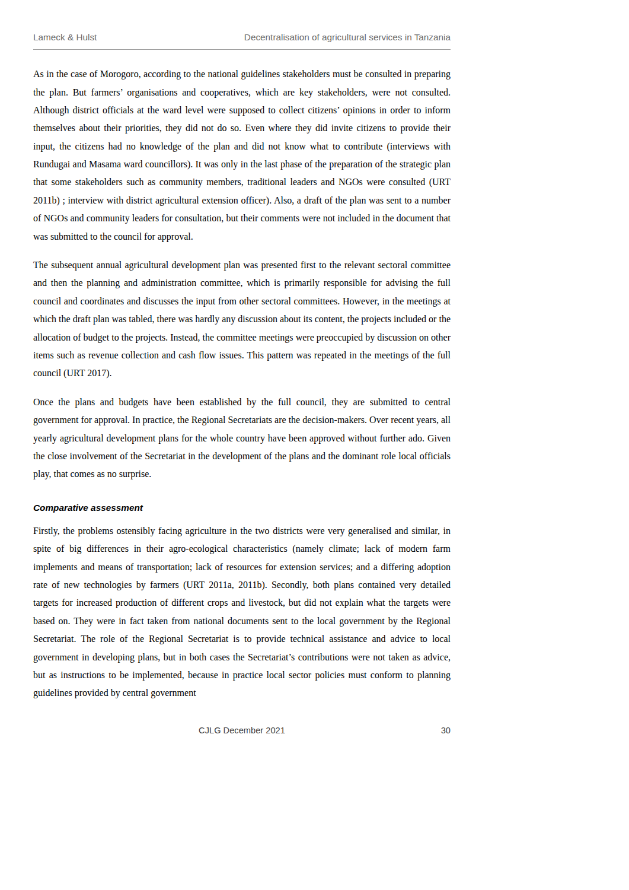Lameck & Hulst
Decentralisation of agricultural services in Tanzania
As in the case of Morogoro, according to the national guidelines stakeholders must be consulted in preparing the plan. But farmers’ organisations and cooperatives, which are key stakeholders, were not consulted. Although district officials at the ward level were supposed to collect citizens’ opinions in order to inform themselves about their priorities, they did not do so. Even where they did invite citizens to provide their input, the citizens had no knowledge of the plan and did not know what to contribute (interviews with Rundugai and Masama ward councillors). It was only in the last phase of the preparation of the strategic plan that some stakeholders such as community members, traditional leaders and NGOs were consulted (URT 2011b) ; interview with district agricultural extension officer). Also, a draft of the plan was sent to a number of NGOs and community leaders for consultation, but their comments were not included in the document that was submitted to the council for approval.
The subsequent annual agricultural development plan was presented first to the relevant sectoral committee and then the planning and administration committee, which is primarily responsible for advising the full council and coordinates and discusses the input from other sectoral committees. However, in the meetings at which the draft plan was tabled, there was hardly any discussion about its content, the projects included or the allocation of budget to the projects. Instead, the committee meetings were preoccupied by discussion on other items such as revenue collection and cash flow issues. This pattern was repeated in the meetings of the full council (URT 2017).
Once the plans and budgets have been established by the full council, they are submitted to central government for approval. In practice, the Regional Secretariats are the decision-makers. Over recent years, all yearly agricultural development plans for the whole country have been approved without further ado. Given the close involvement of the Secretariat in the development of the plans and the dominant role local officials play, that comes as no surprise.
Comparative assessment
Firstly, the problems ostensibly facing agriculture in the two districts were very generalised and similar, in spite of big differences in their agro-ecological characteristics (namely climate; lack of modern farm implements and means of transportation; lack of resources for extension services; and a differing adoption rate of new technologies by farmers (URT 2011a, 2011b). Secondly, both plans contained very detailed targets for increased production of different crops and livestock, but did not explain what the targets were based on. They were in fact taken from national documents sent to the local government by the Regional Secretariat. The role of the Regional Secretariat is to provide technical assistance and advice to local government in developing plans, but in both cases the Secretariat’s contributions were not taken as advice, but as instructions to be implemented, because in practice local sector policies must conform to planning guidelines provided by central government
CJLG December 2021
30